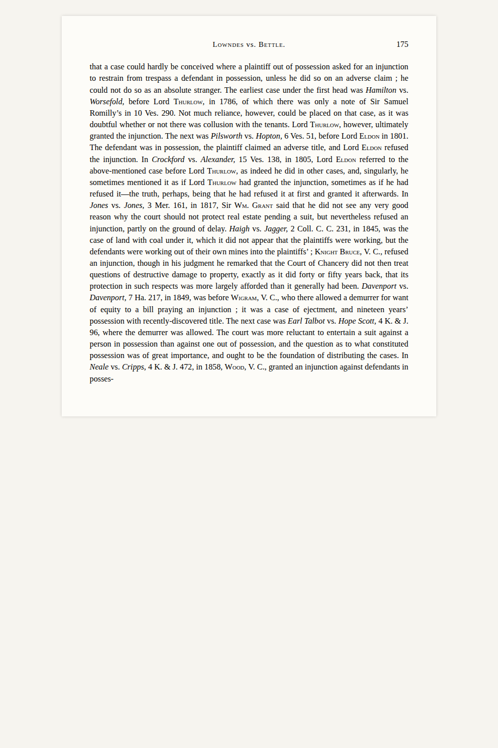Lowndes vs. Bettle. 175
that a case could hardly be conceived where a plaintiff out of possession asked for an injunction to restrain from trespass a defendant in possession, unless he did so on an adverse claim ; he could not do so as an absolute stranger. The earliest case under the first head was Hamilton vs. Worsefold, before Lord Thurlow, in 1786, of which there was only a note of Sir Samuel Romilly’s in 10 Ves. 290. Not much reliance, however, could be placed on that case, as it was doubtful whether or not there was collusion with the tenants. Lord Thurlow, however, ultimately granted the injunction. The next was Pilsworth vs. Hopton, 6 Ves. 51, before Lord Eldon in 1801. The defendant was in possession, the plaintiff claimed an adverse title, and Lord Eldon refused the injunction. In Crockford vs. Alexander, 15 Ves. 138, in 1805, Lord Eldon referred to the above-mentioned case before Lord Thurlow, as indeed he did in other cases, and, singularly, he sometimes mentioned it as if Lord Thurlow had granted the injunction, sometimes as if he had refused it—the truth, perhaps, being that he had refused it at first and granted it afterwards. In Jones vs. Jones, 3 Mer. 161, in 1817, Sir Wm. Grant said that he did not see any very good reason why the court should not protect real estate pending a suit, but nevertheless refused an injunction, partly on the ground of delay. Haigh vs. Jagger, 2 Coll. C. C. 231, in 1845, was the case of land with coal under it, which it did not appear that the plaintiffs were working, but the defendants were working out of their own mines into the plaintiffs’ ; Knight Bruce, V. C., refused an injunction, though in his judgment he remarked that the Court of Chancery did not then treat questions of destructive damage to property, exactly as it did forty or fifty years back, that its protection in such respects was more largely afforded than it generally had been. Davenport vs. Davenport, 7 Ha. 217, in 1849, was before Wigram, V. C., who there allowed a demurrer for want of equity to a bill praying an injunction ; it was a case of ejectment, and nineteen years’ possession with recently-discovered title. The next case was Earl Talbot vs. Hope Scott, 4 K. & J. 96, where the demurrer was allowed. The court was more reluctant to entertain a suit against a person in possession than against one out of possession, and the question as to what constituted possession was of great importance, and ought to be the foundation of distributing the cases. In Neale vs. Cripps, 4 K. & J. 472, in 1858, Wood, V. C., granted an injunction against defendants in posses-